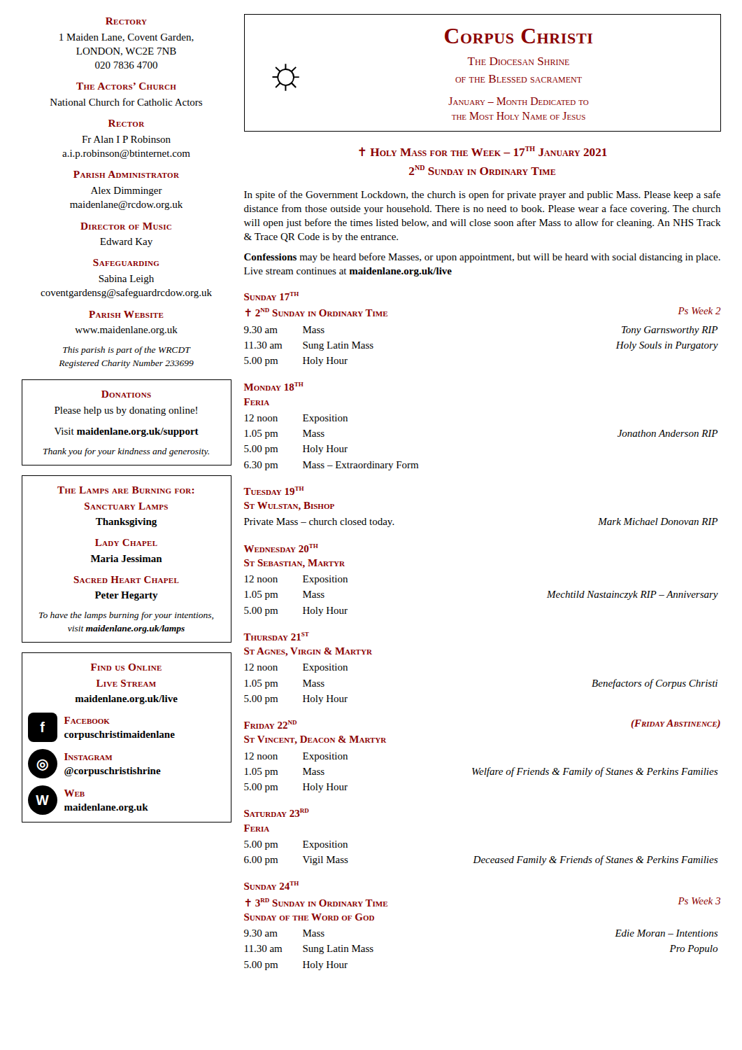Rectory
1 Maiden Lane, Covent Garden,
LONDON, WC2E 7NB
020 7836 4700
The Actors’ Church
National Church for Catholic Actors
Rector
Fr Alan I P Robinson
a.i.p.robinson@btinternet.com
Parish Administrator
Alex Dimminger
maidenlane@rcdow.org.uk
Director of Music
Edward Kay
Safeguarding
Sabina Leigh
coventgardensg@safeguardrcdow.org.uk
Parish Website
www.maidenlane.org.uk
This parish is part of the WRCDT
Registered Charity Number 233699
Donations
Please help us by donating online!
Visit maidenlane.org.uk/support
Thank you for your kindness and generosity.
The Lamps are Burning for:
Sanctuary Lamps
Thanksgiving
Lady Chapel
Maria Jessiman
Sacred Heart Chapel
Peter Hegarty
To have the lamps burning for your intentions,
visit maidenlane.org.uk/lamps
Find us Online
Live Stream
maidenlane.org.uk/live
f
Facebook
corpuschristimaidenlane
◎
Instagram
@corpuschristishrine
W
Web
maidenlane.org.uk
☼
Corpus Christi
The Diocesan Shrine
of the Blessed sacrament
January – Month Dedicated to
the Most Holy Name of Jesus
✝ Holy Mass for the Week – 17th January 2021
2nd Sunday in Ordinary Time
In spite of the Government Lockdown, the church is open for private prayer and public Mass. Please keep a safe distance from those outside your household. There is no need to book. Please wear a face covering. The church will open just before the times listed below, and will close soon after Mass to allow for cleaning. An NHS Track & Trace QR Code is by the entrance.
Confessions may be heard before Masses, or upon appointment, but will be heard with social distancing in place. Live stream continues at maidenlane.org.uk/live
Sunday 17th
Ps Week 2✝ 2nd Sunday in Ordinary Time
| 9.30 am | Mass | Tony Garnsworthy RIP |
| 11.30 am | Sung Latin Mass | Holy Souls in Purgatory |
| 5.00 pm | Holy Hour | |
Monday 18th
Feria
| 12 noon | Exposition | |
| 1.05 pm | Mass | Jonathon Anderson RIP |
| 5.00 pm | Holy Hour | |
| 6.30 pm | Mass – Extraordinary Form |
Tuesday 19th
St Wulstan, Bishop
| Private Mass – church closed today. | Mark Michael Donovan RIP |
Wednesday 20th
St Sebastian, Martyr
| 12 noon | Exposition | |
| 1.05 pm | Mass | Mechtild Nastainczyk RIP – Anniversary |
| 5.00 pm | Holy Hour | |
Thursday 21st
St Agnes, Virgin & Martyr
| 12 noon | Exposition | |
| 1.05 pm | Mass | Benefactors of Corpus Christi |
| 5.00 pm | Holy Hour | |
(Friday Abstinence) Friday 22nd
St Vincent, Deacon & Martyr
| 12 noon | Exposition | |
| 1.05 pm | Mass | Welfare of Friends & Family of Stanes & Perkins Families |
| 5.00 pm | Holy Hour | |
Saturday 23rd
Feria
| 5.00 pm | Exposition | |
| 6.00 pm | Vigil Mass | Deceased Family & Friends of Stanes & Perkins Families |
Sunday 24th
Ps Week 3✝ 3rd Sunday in Ordinary Time
Sunday of the Word of God
| 9.30 am | Mass | Edie Moran – Intentions |
| 11.30 am | Sung Latin Mass | Pro Populo |
| 5.00 pm | Holy Hour | |